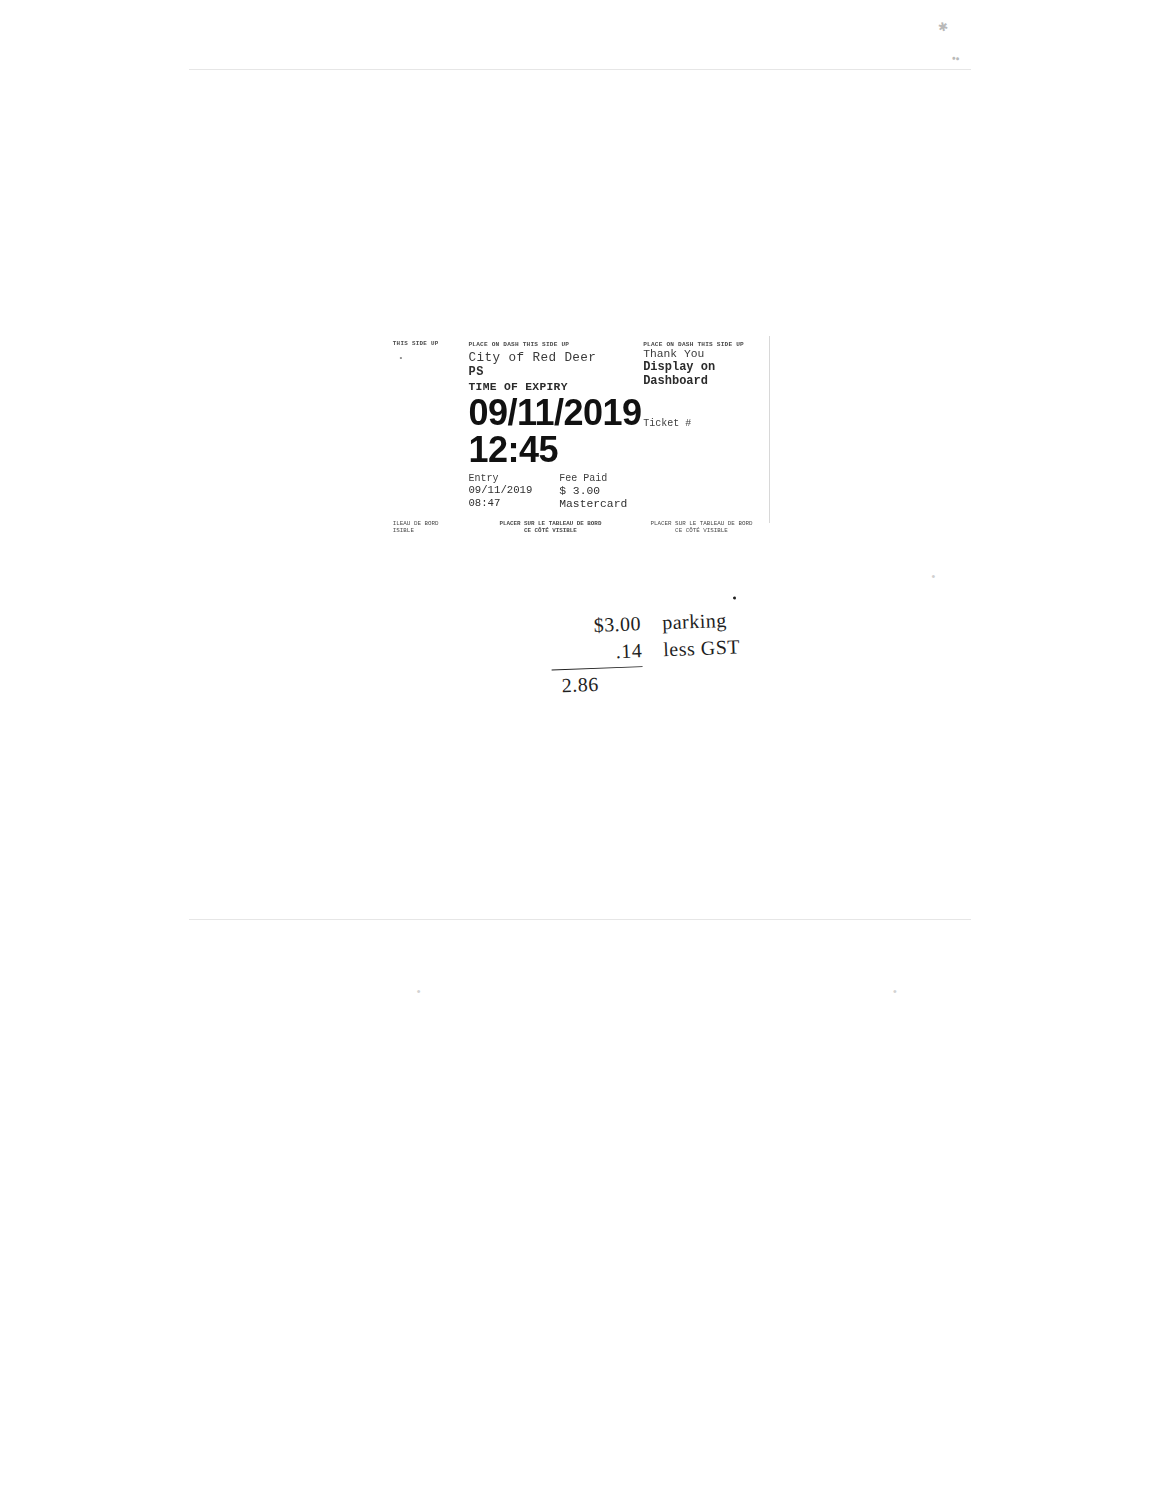✱
••
•
THIS SIDE UP
•
PLACE ON DASH THIS SIDE UP
City of Red Deer
PS
TIME OF EXPIRY
09/11/2019
12:45
Entry
09/11/2019
08:47
Fee Paid
$ 3.00
Mastercard
PLACE ON DASH THIS SIDE UP
Thank You
Display on Dashboard
Ticket #
ILEAU DE BORD
ISIBLE
PLACER SUR LE TABLEAU DE BORD
CE CÔTÉ VISIBLE
PLACER SUR LE TABLEAU DE BORD
CE CÔTÉ VISIBLE
$3.00 parking
.14 less GST
2.86
•
•